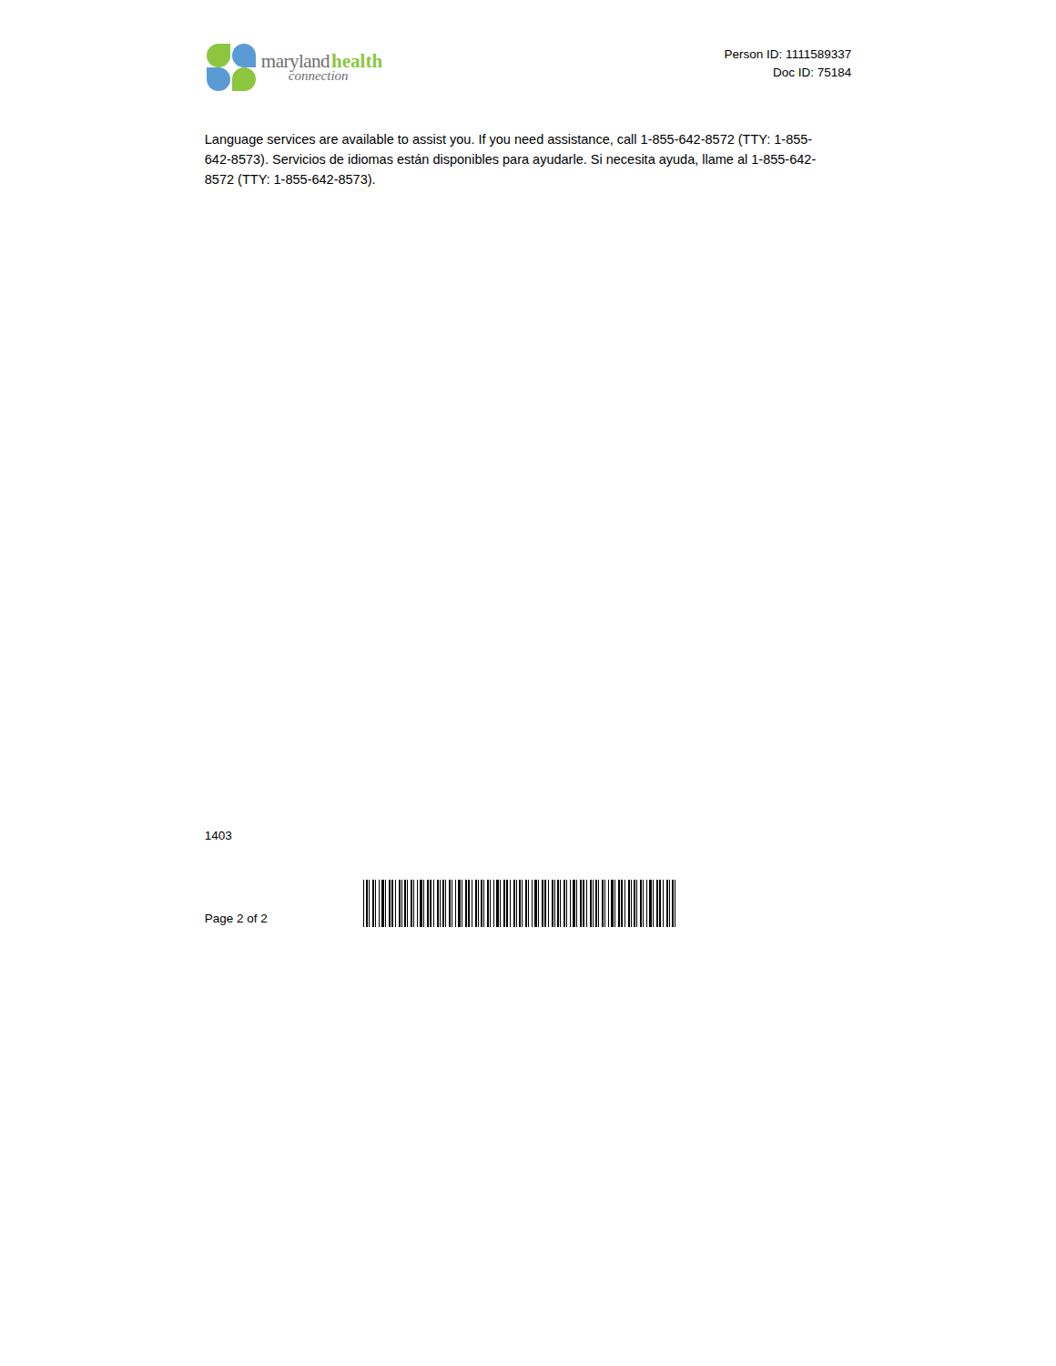maryland health connection
Person ID: 1111589337
Doc ID: 75184
Language services are available to assist you. If you need assistance, call 1-855-642-8572 (TTY: 1-855-642-8573). Servicios de idiomas están disponibles para ayudarle. Si necesita ayuda, llame al 1-855-642-8572 (TTY: 1-855-642-8573).
1403
Page 2 of 2